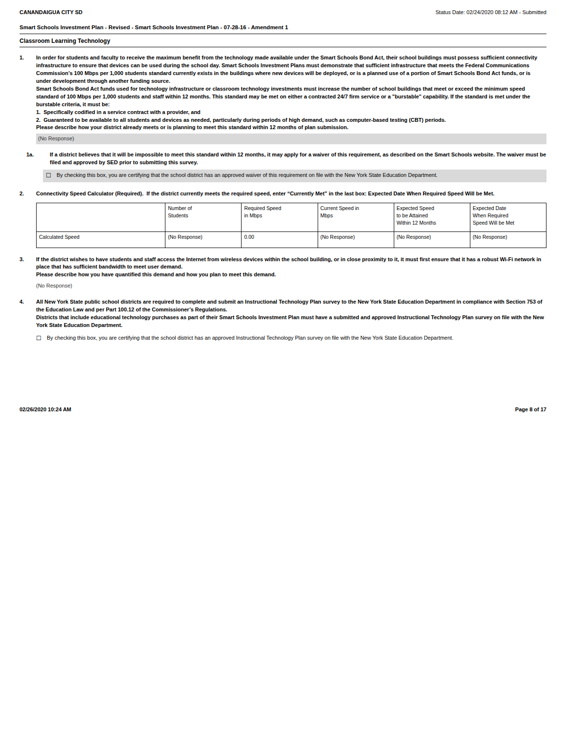CANANDAIGUA CITY SD
Status Date: 02/24/2020 08:12 AM - Submitted
Smart Schools Investment Plan - Revised - Smart Schools Investment Plan - 07-28-16 - Amendment 1
Classroom Learning Technology
1.
In order for students and faculty to receive the maximum benefit from the technology made available under the Smart Schools Bond Act, their school buildings must possess sufficient connectivity infrastructure to ensure that devices can be used during the school day. Smart Schools Investment Plans must demonstrate that sufficient infrastructure that meets the Federal Communications Commission’s 100 Mbps per 1,000 students standard currently exists in the buildings where new devices will be deployed, or is a planned use of a portion of Smart Schools Bond Act funds, or is under development through another funding source.
Smart Schools Bond Act funds used for technology infrastructure or classroom technology investments must increase the number of school buildings that meet or exceed the minimum speed standard of 100 Mbps per 1,000 students and staff within 12 months. This standard may be met on either a contracted 24/7 firm service or a "burstable" capability. If the standard is met under the burstable criteria, it must be:
1. Specifically codified in a service contract with a provider, and
2. Guaranteed to be available to all students and devices as needed, particularly during periods of high demand, such as computer-based testing (CBT) periods.
Please describe how your district already meets or is planning to meet this standard within 12 months of plan submission.
(No Response)
1a.
If a district believes that it will be impossible to meet this standard within 12 months, it may apply for a waiver of this requirement, as described on the Smart Schools website. The waiver must be filed and approved by SED prior to submitting this survey.
☐
By checking this box, you are certifying that the school district has an approved waiver of this requirement on file with the New York State Education Department.
2.
Connectivity Speed Calculator (Required). If the district currently meets the required speed, enter “Currently Met” in the last box: Expected Date When Required Speed Will be Met.
| | Number of Students | Required Speed in Mbps | Current Speed in Mbps | Expected Speed to be Attained Within 12 Months | Expected Date When Required Speed Will be Met |
| --- | --- | --- | --- | --- | --- |
| Calculated Speed | (No Response) | 0.00 | (No Response) | (No Response) | (No Response) |
3.
If the district wishes to have students and staff access the Internet from wireless devices within the school building, or in close proximity to it, it must first ensure that it has a robust Wi-Fi network in place that has sufficient bandwidth to meet user demand.
Please describe how you have quantified this demand and how you plan to meet this demand.
(No Response)
4.
All New York State public school districts are required to complete and submit an Instructional Technology Plan survey to the New York State Education Department in compliance with Section 753 of the Education Law and per Part 100.12 of the Commissioner’s Regulations.
Districts that include educational technology purchases as part of their Smart Schools Investment Plan must have a submitted and approved Instructional Technology Plan survey on file with the New York State Education Department.
☐
By checking this box, you are certifying that the school district has an approved Instructional Technology Plan survey on file with the New York State Education Department.
02/26/2020 10:24 AM
Page 8 of 17